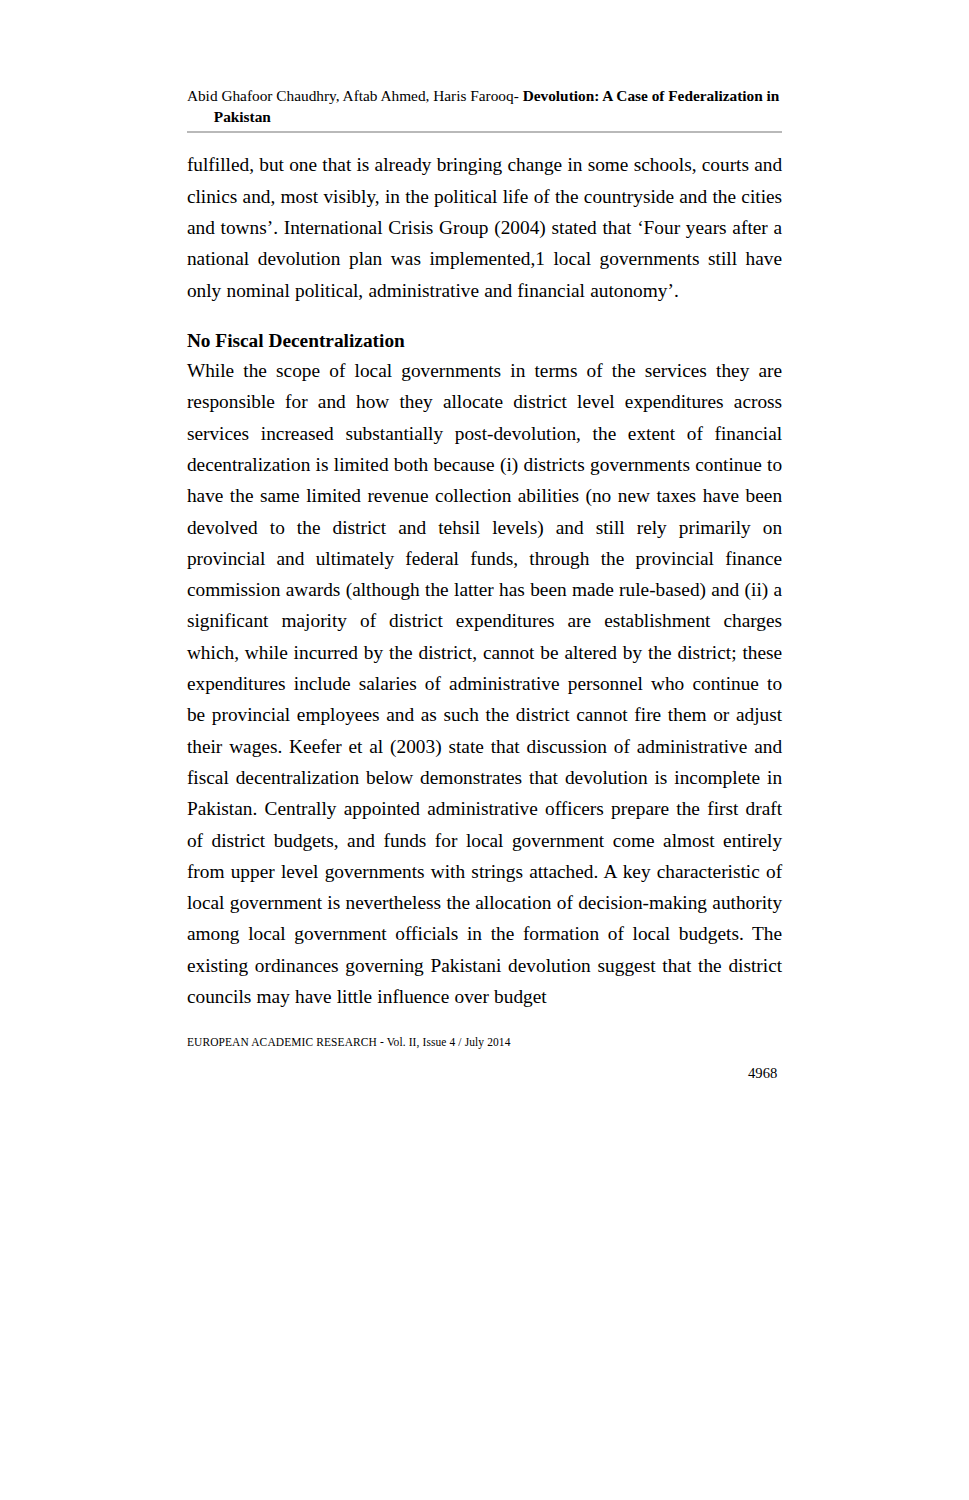Abid Ghafoor Chaudhry, Aftab Ahmed, Haris Farooq- Devolution: A Case of Federalization in Pakistan
fulfilled, but one that is already bringing change in some schools, courts and clinics and, most visibly, in the political life of the countryside and the cities and towns’. International Crisis Group (2004) stated that ‘Four years after a national devolution plan was implemented,1 local governments still have only nominal political, administrative and financial autonomy’.
No Fiscal Decentralization
While the scope of local governments in terms of the services they are responsible for and how they allocate district level expenditures across services increased substantially post-devolution, the extent of financial decentralization is limited both because (i) districts governments continue to have the same limited revenue collection abilities (no new taxes have been devolved to the district and tehsil levels) and still rely primarily on provincial and ultimately federal funds, through the provincial finance commission awards (although the latter has been made rule-based) and (ii) a significant majority of district expenditures are establishment charges which, while incurred by the district, cannot be altered by the district; these expenditures include salaries of administrative personnel who continue to be provincial employees and as such the district cannot fire them or adjust their wages. Keefer et al (2003) state that discussion of administrative and fiscal decentralization below demonstrates that devolution is incomplete in Pakistan. Centrally appointed administrative officers prepare the first draft of district budgets, and funds for local government come almost entirely from upper level governments with strings attached. A key characteristic of local government is nevertheless the allocation of decision-making authority among local government officials in the formation of local budgets. The existing ordinances governing Pakistani devolution suggest that the district councils may have little influence over budget
EUROPEAN ACADEMIC RESEARCH - Vol. II, Issue 4 / July 2014
4968